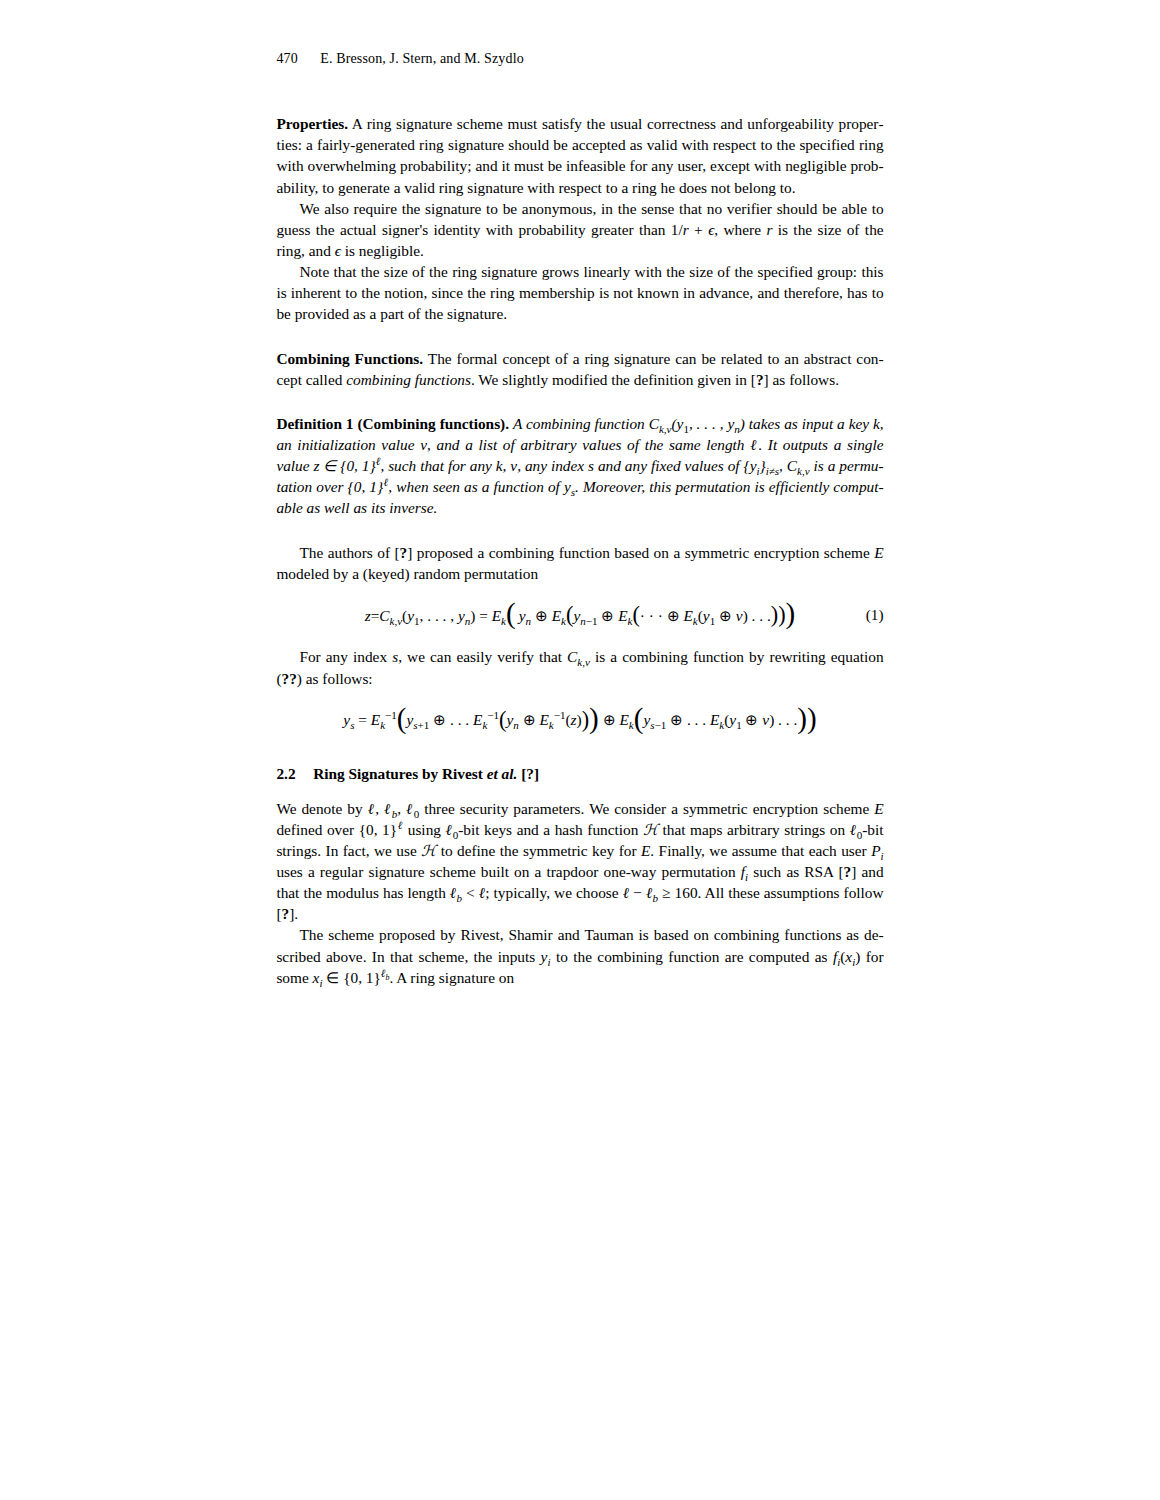470 E. Bresson, J. Stern, and M. Szydlo
Properties. A ring signature scheme must satisfy the usual correctness and unforgeability properties: a fairly-generated ring signature should be accepted as valid with respect to the specified ring with overwhelming probability; and it must be infeasible for any user, except with negligible probability, to generate a valid ring signature with respect to a ring he does not belong to.
We also require the signature to be anonymous, in the sense that no verifier should be able to guess the actual signer's identity with probability greater than 1/r + ϵ, where r is the size of the ring, and ϵ is negligible.
Note that the size of the ring signature grows linearly with the size of the specified group: this is inherent to the notion, since the ring membership is not known in advance, and therefore, has to be provided as a part of the signature.
Combining Functions. The formal concept of a ring signature can be related to an abstract concept called combining functions. We slightly modified the definition given in [?] as follows.
Definition 1 (Combining functions). A combining function Ck,v(y1, . . . , yn) takes as input a key k, an initialization value v, and a list of arbitrary values of the same length ℓ. It outputs a single value z ∈ {0, 1}ℓ, such that for any k, v, any index s and any fixed values of {yi}i≠s, Ck,v is a permutation over {0, 1}ℓ, when seen as a function of ys. Moreover, this permutation is efficiently computable as well as its inverse.
The authors of [?] proposed a combining function based on a symmetric encryption scheme E modeled by a (keyed) random permutation
z=Ck,v(y1, . . . , yn) = Ek( yn ⊕ Ek(yn−1 ⊕ Ek(· · · ⊕ Ek(y1 ⊕ v) . . .)))
(1)
For any index s, we can easily verify that Ck,v is a combining function by rewriting equation (??) as follows:
ys = Ek−1(ys+1 ⊕ . . . Ek−1(yn ⊕ Ek−1(z))) ⊕ Ek(ys−1 ⊕ . . . Ek(y1 ⊕ v) . . .))
2.2 Ring Signatures by Rivest et al. [?]
We denote by ℓ, ℓb, ℓ0 three security parameters. We consider a symmetric encryption scheme E defined over {0, 1}ℓ using ℓ0-bit keys and a hash function ℋ that maps arbitrary strings on ℓ0-bit strings. In fact, we use ℋ to define the symmetric key for E. Finally, we assume that each user Pi uses a regular signature scheme built on a trapdoor one-way permutation fi such as RSA [?] and that the modulus has length ℓb < ℓ; typically, we choose ℓ − ℓb ≥ 160. All these assumptions follow [?].
The scheme proposed by Rivest, Shamir and Tauman is based on combining functions as described above. In that scheme, the inputs yi to the combining function are computed as fi(xi) for some xi ∈ {0, 1}ℓb. A ring signature on